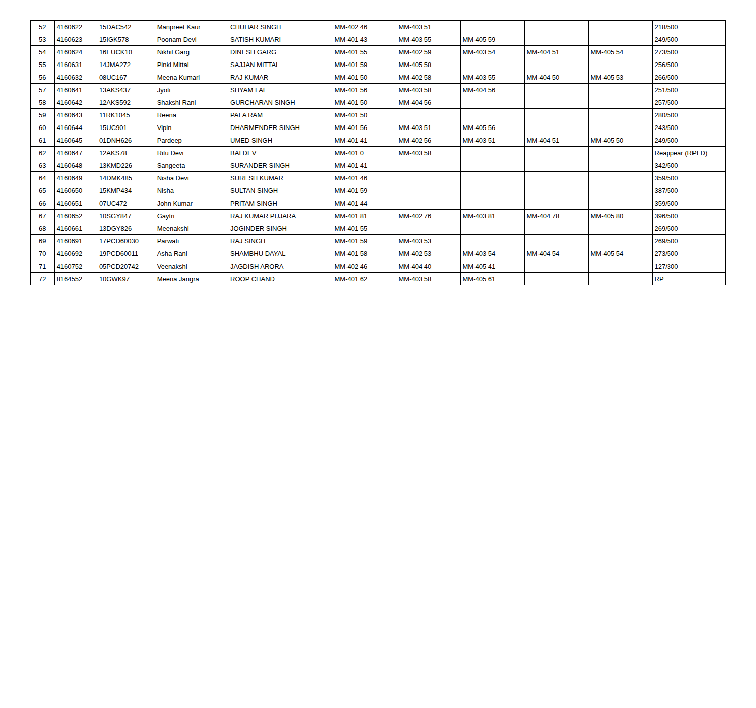| 52 | 4160622 | 15DAC542 | Manpreet Kaur | CHUHAR SINGH | MM-402 46 | MM-403 51 | | | | 218/500 |
| 53 | 4160623 | 15IGK578 | Poonam Devi | SATISH KUMARI | MM-401 43 | MM-403 55 | MM-405 59 | | | 249/500 |
| 54 | 4160624 | 16EUCK10 | Nikhil Garg | DINESH GARG | MM-401 55 | MM-402 59 | MM-403 54 | MM-404 51 | MM-405 54 | 273/500 |
| 55 | 4160631 | 14JMA272 | Pinki Mittal | SAJJAN MITTAL | MM-401 59 | MM-405 58 | | | | 256/500 |
| 56 | 4160632 | 08UC167 | Meena Kumari | RAJ KUMAR | MM-401 50 | MM-402 58 | MM-403 55 | MM-404 50 | MM-405 53 | 266/500 |
| 57 | 4160641 | 13AKS437 | Jyoti | SHYAM LAL | MM-401 56 | MM-403 58 | MM-404 56 | | | 251/500 |
| 58 | 4160642 | 12AKS592 | Shakshi Rani | GURCHARAN SINGH | MM-401 50 | MM-404 56 | | | | 257/500 |
| 59 | 4160643 | 11RK1045 | Reena | PALA RAM | MM-401 50 | | | | | 280/500 |
| 60 | 4160644 | 15UC901 | Vipin | DHARMENDER SINGH | MM-401 56 | MM-403 51 | MM-405 56 | | | 243/500 |
| 61 | 4160645 | 01DNH626 | Pardeep | UMED SINGH | MM-401 41 | MM-402 56 | MM-403 51 | MM-404 51 | MM-405 50 | 249/500 |
| 62 | 4160647 | 12AKS78 | Ritu Devi | BALDEV | MM-401 0 | MM-403 58 | | | | Reappear (RPFD) |
| 63 | 4160648 | 13KMD226 | Sangeeta | SURANDER SINGH | MM-401 41 | | | | | 342/500 |
| 64 | 4160649 | 14DMK485 | Nisha Devi | SURESH KUMAR | MM-401 46 | | | | | 359/500 |
| 65 | 4160650 | 15KMP434 | Nisha | SULTAN SINGH | MM-401 59 | | | | | 387/500 |
| 66 | 4160651 | 07UC472 | John Kumar | PRITAM SINGH | MM-401 44 | | | | | 359/500 |
| 67 | 4160652 | 10SGY847 | Gaytri | RAJ KUMAR PUJARA | MM-401 81 | MM-402 76 | MM-403 81 | MM-404 78 | MM-405 80 | 396/500 |
| 68 | 4160661 | 13DGY826 | Meenakshi | JOGINDER SINGH | MM-401 55 | | | | | 269/500 |
| 69 | 4160691 | 17PCD60030 | Parwati | RAJ SINGH | MM-401 59 | MM-403 53 | | | | 269/500 |
| 70 | 4160692 | 19PCD60011 | Asha Rani | SHAMBHU DAYAL | MM-401 58 | MM-402 53 | MM-403 54 | MM-404 54 | MM-405 54 | 273/500 |
| 71 | 4160752 | 05PCD20742 | Veenakshi | JAGDISH ARORA | MM-402 46 | MM-404 40 | MM-405 41 | | | 127/300 |
| 72 | 8164552 | 10GWK97 | Meena Jangra | ROOP CHAND | MM-401 62 | MM-403 58 | MM-405 61 | | | RP |